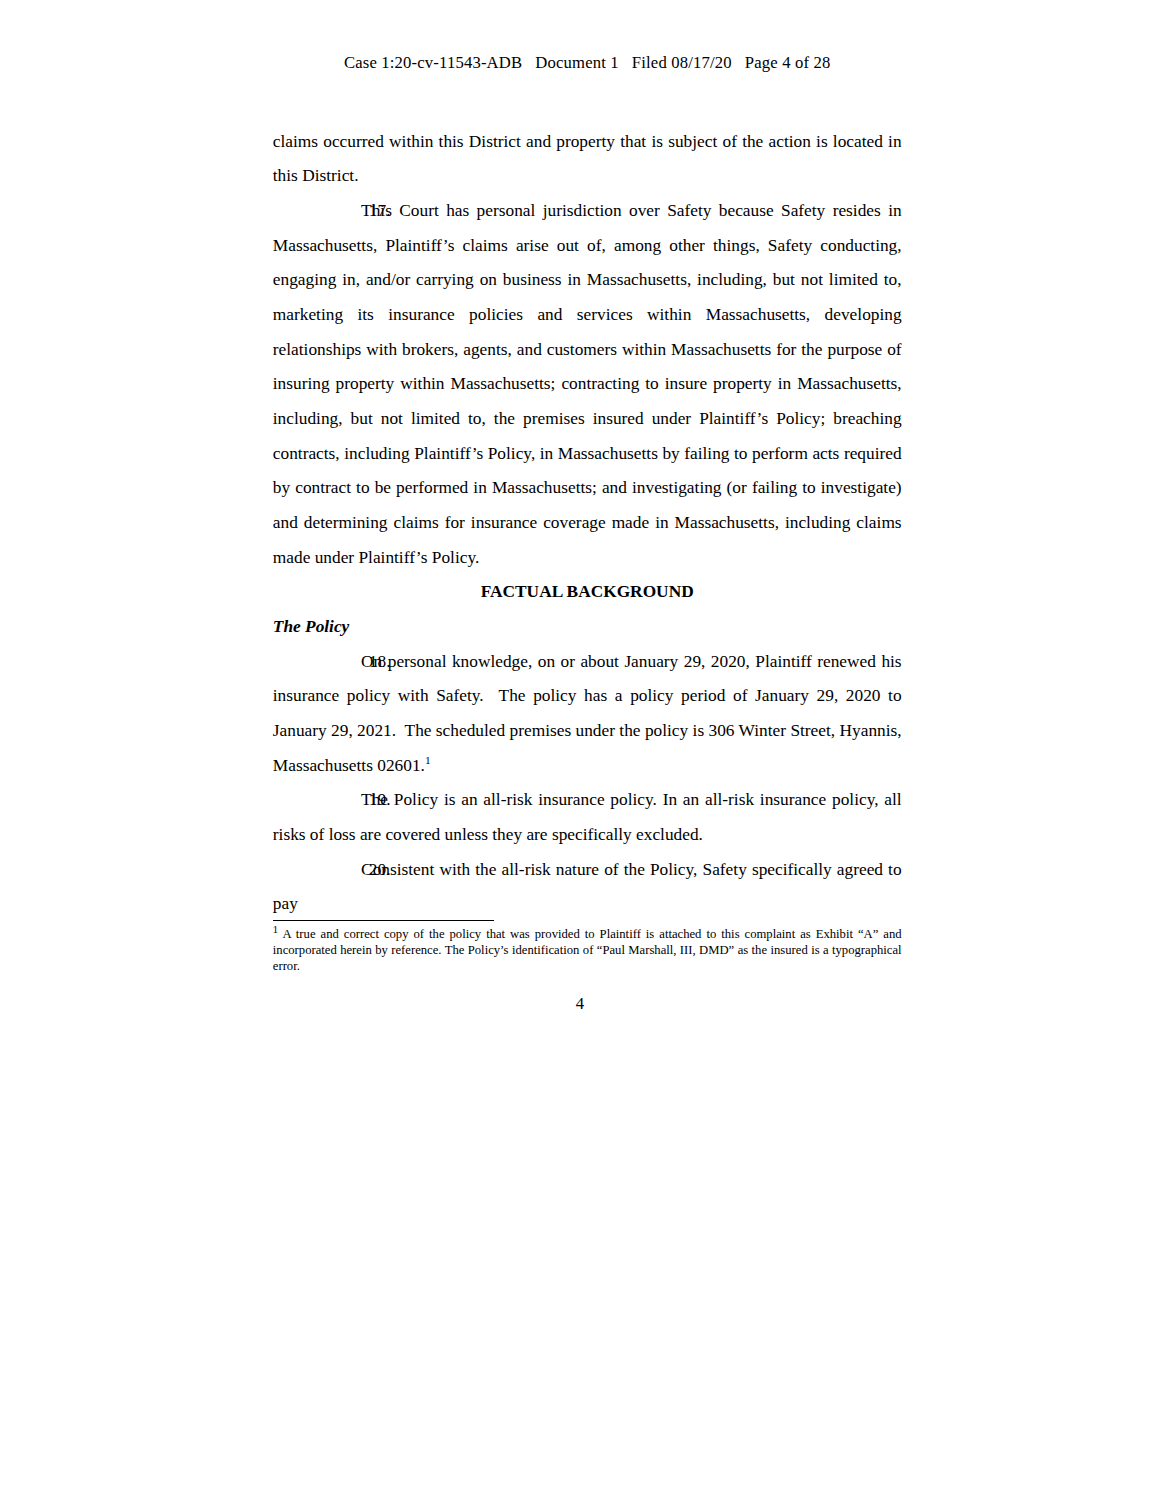Case 1:20-cv-11543-ADB Document 1 Filed 08/17/20 Page 4 of 28
claims occurred within this District and property that is subject of the action is located in this District.
17. This Court has personal jurisdiction over Safety because Safety resides in Massachusetts, Plaintiff’s claims arise out of, among other things, Safety conducting, engaging in, and/or carrying on business in Massachusetts, including, but not limited to, marketing its insurance policies and services within Massachusetts, developing relationships with brokers, agents, and customers within Massachusetts for the purpose of insuring property within Massachusetts; contracting to insure property in Massachusetts, including, but not limited to, the premises insured under Plaintiff’s Policy; breaching contracts, including Plaintiff’s Policy, in Massachusetts by failing to perform acts required by contract to be performed in Massachusetts; and investigating (or failing to investigate) and determining claims for insurance coverage made in Massachusetts, including claims made under Plaintiff’s Policy.
FACTUAL BACKGROUND
The Policy
18. On personal knowledge, on or about January 29, 2020, Plaintiff renewed his insurance policy with Safety. The policy has a policy period of January 29, 2020 to January 29, 2021. The scheduled premises under the policy is 306 Winter Street, Hyannis, Massachusetts 02601.1
19. The Policy is an all-risk insurance policy. In an all-risk insurance policy, all risks of loss are covered unless they are specifically excluded.
20. Consistent with the all-risk nature of the Policy, Safety specifically agreed to pay
1 A true and correct copy of the policy that was provided to Plaintiff is attached to this complaint as Exhibit “A” and incorporated herein by reference. The Policy’s identification of “Paul Marshall, III, DMD” as the insured is a typographical error.
4